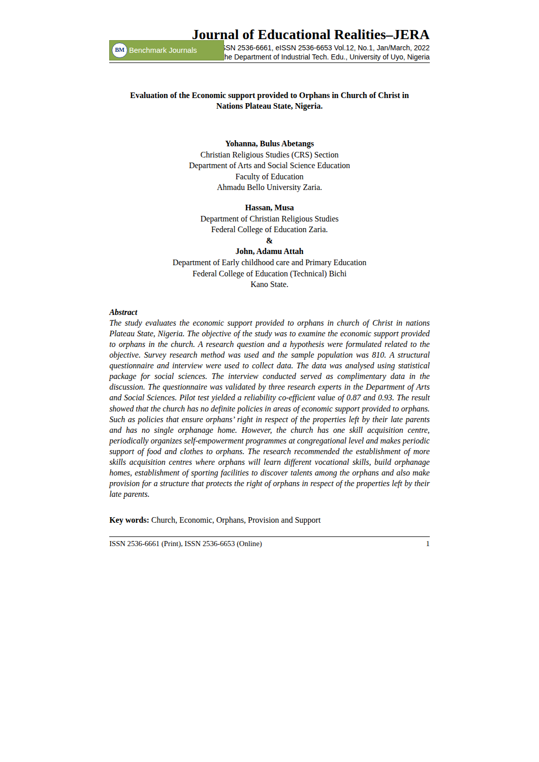Journal of Educational Realities–JERA
pISSN 2536-6661, eISSN 2536-6653 Vol.12, No.1, Jan/March, 2022
A Publication of the Department of Industrial Tech. Edu., University of Uyo, Nigeria
BM
Benchmark Journals
Evaluation of the Economic support provided to Orphans in Church of Christ in Nations Plateau State, Nigeria.
Yohanna, Bulus Abetangs
Christian Religious Studies (CRS) Section
Department of Arts and Social Science Education
Faculty of Education
Ahmadu Bello University Zaria.
Hassan, Musa
Department of Christian Religious Studies
Federal College of Education Zaria.
&
John, Adamu Attah
Department of Early childhood care and Primary Education
Federal College of Education (Technical) Bichi
Kano State.
Abstract
The study evaluates the economic support provided to orphans in church of Christ in nations Plateau State, Nigeria. The objective of the study was to examine the economic support provided to orphans in the church. A research question and a hypothesis were formulated related to the objective. Survey research method was used and the sample population was 810. A structural questionnaire and interview were used to collect data. The data was analysed using statistical package for social sciences. The interview conducted served as complimentary data in the discussion. The questionnaire was validated by three research experts in the Department of Arts and Social Sciences. Pilot test yielded a reliability co-efficient value of 0.87 and 0.93. The result showed that the church has no definite policies in areas of economic support provided to orphans. Such as policies that ensure orphans’ right in respect of the properties left by their late parents and has no single orphanage home. However, the church has one skill acquisition centre, periodically organizes self-empowerment programmes at congregational level and makes periodic support of food and clothes to orphans. The research recommended the establishment of more skills acquisition centres where orphans will learn different vocational skills, build orphanage homes, establishment of sporting facilities to discover talents among the orphans and also make provision for a structure that protects the right of orphans in respect of the properties left by their late parents.
Key words: Church, Economic, Orphans, Provision and Support
ISSN 2536-6661 (Print), ISSN 2536-6653 (Online) 1